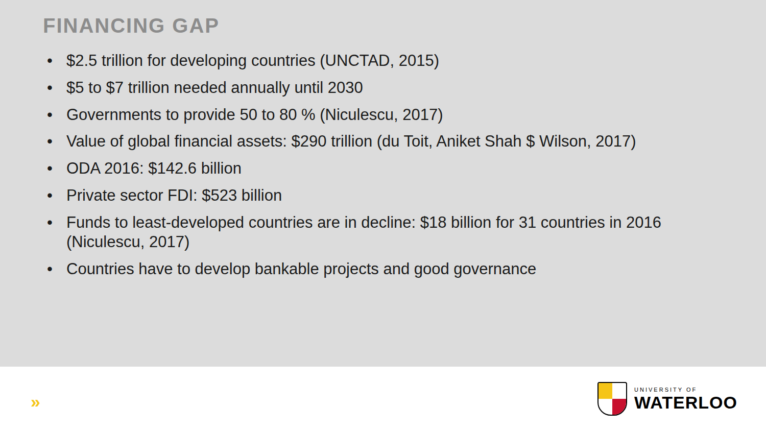Financing Gap
$2.5 trillion for developing countries (UNCTAD, 2015)
$5 to $7 trillion needed annually until 2030
Governments to provide 50 to 80 % (Niculescu, 2017)
Value of global financial assets: $290 trillion (du Toit, Aniket Shah $ Wilson, 2017)
ODA 2016: $142.6 billion
Private sector FDI: $523 billion
Funds to least-developed countries are in decline: $18 billion for 31 countries in 2016 (Niculescu, 2017)
Countries have to develop bankable projects and good governance
»
UNIVERSITY OF WATERLOO